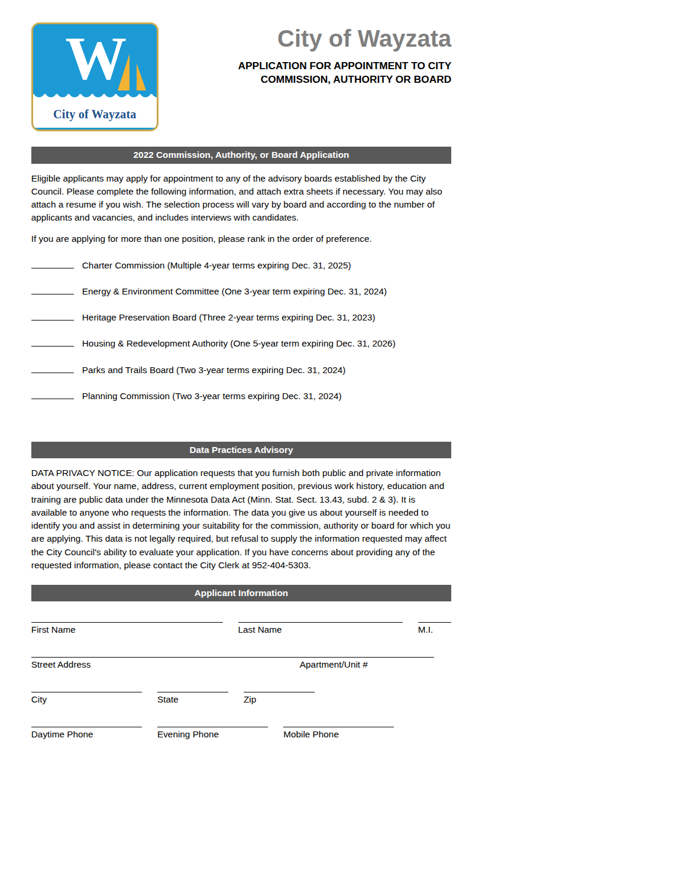W
City of Wayzata
City of Wayzata
APPLICATION FOR APPOINTMENT TO CITY
COMMISSION, AUTHORITY OR BOARD
2022 Commission, Authority, or Board Application
Eligible applicants may apply for appointment to any of the advisory boards established by the City Council. Please complete the following information, and attach extra sheets if necessary. You may also attach a resume if you wish. The selection process will vary by board and according to the number of applicants and vacancies, and includes interviews with candidates.
If you are applying for more than one position, please rank in the order of preference.
Charter Commission (Multiple 4-year terms expiring Dec. 31, 2025)
Energy & Environment Committee (One 3-year term expiring Dec. 31, 2024)
Heritage Preservation Board (Three 2-year terms expiring Dec. 31, 2023)
Housing & Redevelopment Authority (One 5-year term expiring Dec. 31, 2026)
Parks and Trails Board (Two 3-year terms expiring Dec. 31, 2024)
Planning Commission (Two 3-year terms expiring Dec. 31, 2024)
Data Practices Advisory
DATA PRIVACY NOTICE: Our application requests that you furnish both public and private information about yourself. Your name, address, current employment position, previous work history, education and training are public data under the Minnesota Data Act (Minn. Stat. Sect. 13.43, subd. 2 & 3). It is available to anyone who requests the information. The data you give us about yourself is needed to identify you and assist in determining your suitability for the commission, authority or board for which you are applying. This data is not legally required, but refusal to supply the information requested may affect the City Council's ability to evaluate your application. If you have concerns about providing any of the requested information, please contact the City Clerk at 952-404-5303.
Applicant Information
First Name
Last Name
M.I.
Street Address
Apartment/Unit #
City
State
Zip
Daytime Phone
Evening Phone
Mobile Phone